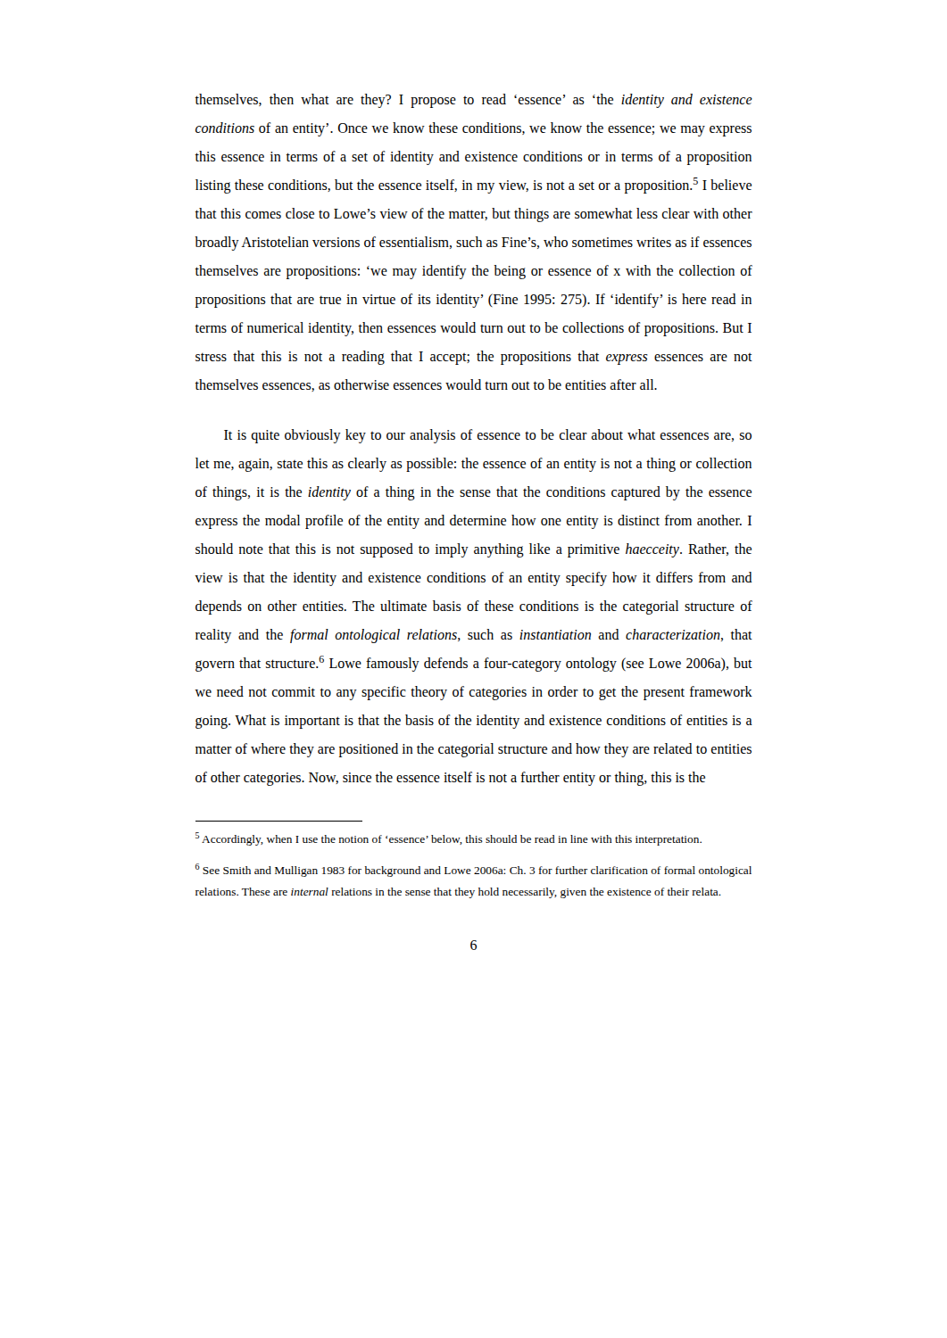themselves, then what are they? I propose to read ‘essence’ as ‘the identity and existence conditions of an entity’. Once we know these conditions, we know the essence; we may express this essence in terms of a set of identity and existence conditions or in terms of a proposition listing these conditions, but the essence itself, in my view, is not a set or a proposition.5 I believe that this comes close to Lowe’s view of the matter, but things are somewhat less clear with other broadly Aristotelian versions of essentialism, such as Fine’s, who sometimes writes as if essences themselves are propositions: ‘we may identify the being or essence of x with the collection of propositions that are true in virtue of its identity’ (Fine 1995: 275). If ‘identify’ is here read in terms of numerical identity, then essences would turn out to be collections of propositions. But I stress that this is not a reading that I accept; the propositions that express essences are not themselves essences, as otherwise essences would turn out to be entities after all.
It is quite obviously key to our analysis of essence to be clear about what essences are, so let me, again, state this as clearly as possible: the essence of an entity is not a thing or collection of things, it is the identity of a thing in the sense that the conditions captured by the essence express the modal profile of the entity and determine how one entity is distinct from another. I should note that this is not supposed to imply anything like a primitive haecceity. Rather, the view is that the identity and existence conditions of an entity specify how it differs from and depends on other entities. The ultimate basis of these conditions is the categorial structure of reality and the formal ontological relations, such as instantiation and characterization, that govern that structure.6 Lowe famously defends a four-category ontology (see Lowe 2006a), but we need not commit to any specific theory of categories in order to get the present framework going. What is important is that the basis of the identity and existence conditions of entities is a matter of where they are positioned in the categorial structure and how they are related to entities of other categories. Now, since the essence itself is not a further entity or thing, this is the
5 Accordingly, when I use the notion of ‘essence’ below, this should be read in line with this interpretation.
6 See Smith and Mulligan 1983 for background and Lowe 2006a: Ch. 3 for further clarification of formal ontological relations. These are internal relations in the sense that they hold necessarily, given the existence of their relata.
6